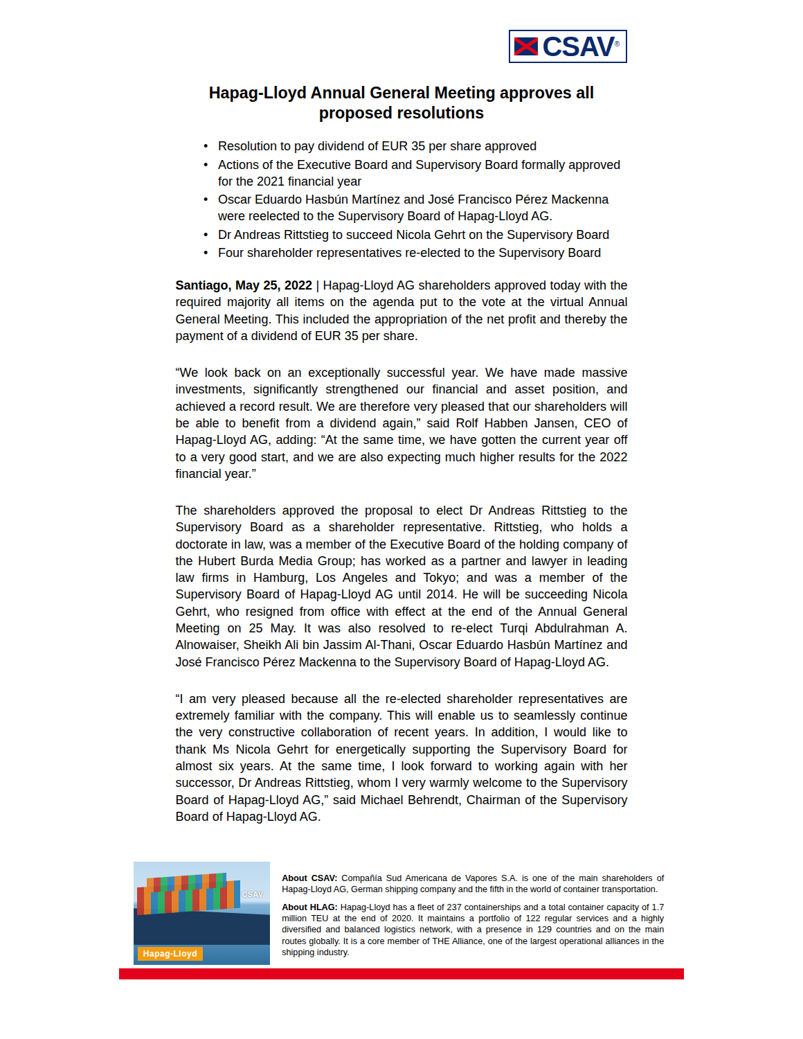CSAV®
Hapag-Lloyd Annual General Meeting approves all
proposed resolutions
Resolution to pay dividend of EUR 35 per share approved
Actions of the Executive Board and Supervisory Board formally approved for the 2021 financial year
Oscar Eduardo Hasbún Martínez and José Francisco Pérez Mackenna were reelected to the Supervisory Board of Hapag-Lloyd AG.
Dr Andreas Rittstieg to succeed Nicola Gehrt on the Supervisory Board
Four shareholder representatives re-elected to the Supervisory Board
Santiago, May 25, 2022 | Hapag-Lloyd AG shareholders approved today with the required majority all items on the agenda put to the vote at the virtual Annual General Meeting. This included the appropriation of the net profit and thereby the payment of a dividend of EUR 35 per share.
“We look back on an exceptionally successful year. We have made massive investments, significantly strengthened our financial and asset position, and achieved a record result. We are therefore very pleased that our shareholders will be able to benefit from a dividend again,” said Rolf Habben Jansen, CEO of Hapag-Lloyd AG, adding: “At the same time, we have gotten the current year off to a very good start, and we are also expecting much higher results for the 2022 financial year.”
The shareholders approved the proposal to elect Dr Andreas Rittstieg to the Supervisory Board as a shareholder representative. Rittstieg, who holds a doctorate in law, was a member of the Executive Board of the holding company of the Hubert Burda Media Group; has worked as a partner and lawyer in leading law firms in Hamburg, Los Angeles and Tokyo; and was a member of the Supervisory Board of Hapag-Lloyd AG until 2014. He will be succeeding Nicola Gehrt, who resigned from office with effect at the end of the Annual General Meeting on 25 May. It was also resolved to re-elect Turqi Abdulrahman A. Alnowaiser, Sheikh Ali bin Jassim Al-Thani, Oscar Eduardo Hasbún Martínez and José Francisco Pérez Mackenna to the Supervisory Board of Hapag-Lloyd AG.
“I am very pleased because all the re-elected shareholder representatives are extremely familiar with the company. This will enable us to seamlessly continue the very constructive collaboration of recent years. In addition, I would like to thank Ms Nicola Gehrt for energetically supporting the Supervisory Board for almost six years. At the same time, I look forward to working again with her successor, Dr Andreas Rittstieg, whom I very warmly welcome to the Supervisory Board of Hapag-Lloyd AG,” said Michael Behrendt, Chairman of the Supervisory Board of Hapag-Lloyd AG.
CSAV
Hapag-Lloyd
About CSAV: Compañía Sud Americana de Vapores S.A. is one of the main shareholders of Hapag-Lloyd AG, German shipping company and the fifth in the world of container transportation.
About HLAG: Hapag-Lloyd has a fleet of 237 containerships and a total container capacity of 1.7 million TEU at the end of 2020. It maintains a portfolio of 122 regular services and a highly diversified and balanced logistics network, with a presence in 129 countries and on the main routes globally. It is a core member of THE Alliance, one of the largest operational alliances in the shipping industry.